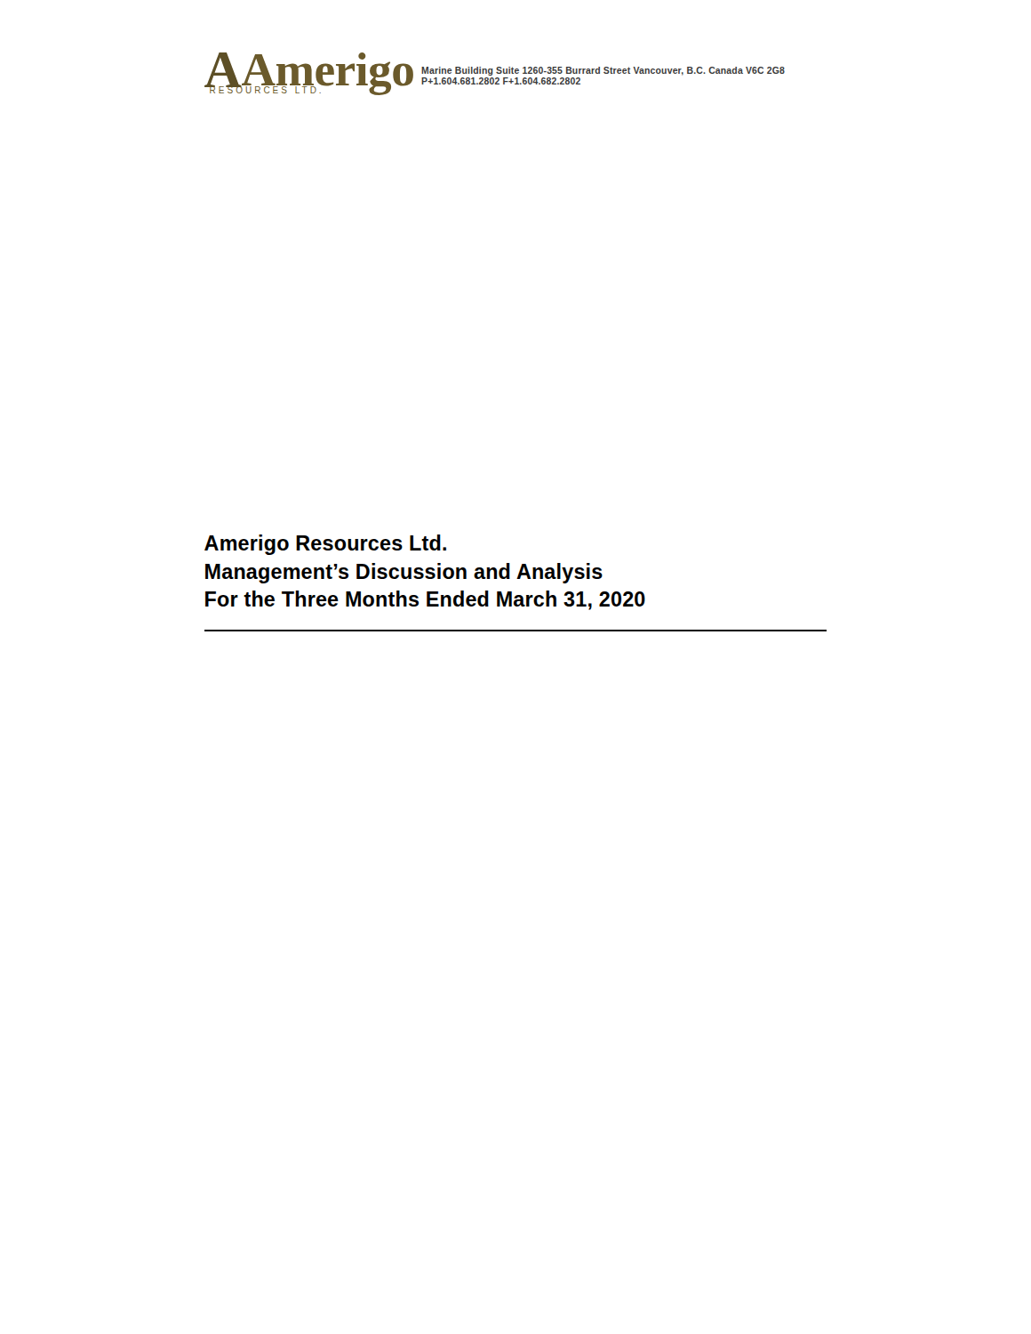AAmerigo
RESOURCES LTD.
Marine Building Suite 1260-355 Burrard Street Vancouver, B.C. Canada V6C 2G8 P+1.604.681.2802 F+1.604.682.2802
Amerigo Resources Ltd.
Management’s Discussion and Analysis
For the Three Months Ended March 31, 2020